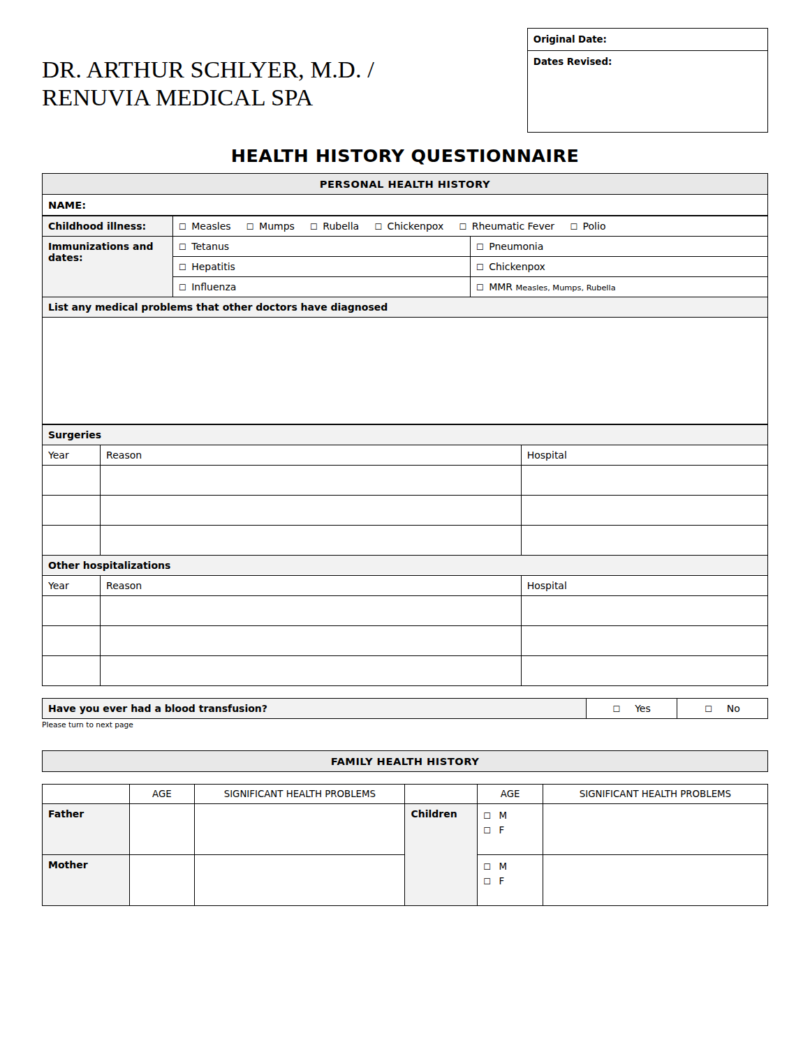Original Date:
Dates Revised:
DR. ARTHUR SCHLYER, M.D. / RENUVIA MEDICAL SPA
HEALTH HISTORY QUESTIONNAIRE
PERSONAL HEALTH HISTORY
NAME:
| Childhood illness: | ☐ Measles ☐ Mumps ☐ Rubella ☐ Chickenpox ☐ Rheumatic Fever ☐ Polio |
| Immunizations and dates: | ☐ Tetanus | ☐ Pneumonia |
| ☐ Hepatitis | ☐ Chickenpox |
| ☐ Influenza | ☐ MMR Measles, Mumps, Rubella |
| List any medical problems that other doctors have diagnosed |
| Surgeries |
| Year | Reason | Hospital |
| Other hospitalizations |
| Year | Reason | Hospital |
| Have you ever had a blood transfusion? | ☐ Yes | ☐ No |
Please turn to next page
FAMILY HEALTH HISTORY
| | AGE | SIGNIFICANT HEALTH PROBLEMS | | AGE | SIGNIFICANT HEALTH PROBLEMS |
| Father | | | Children | ☐ M ☐ F | |
| Mother | | | ☐ M ☐ F | |